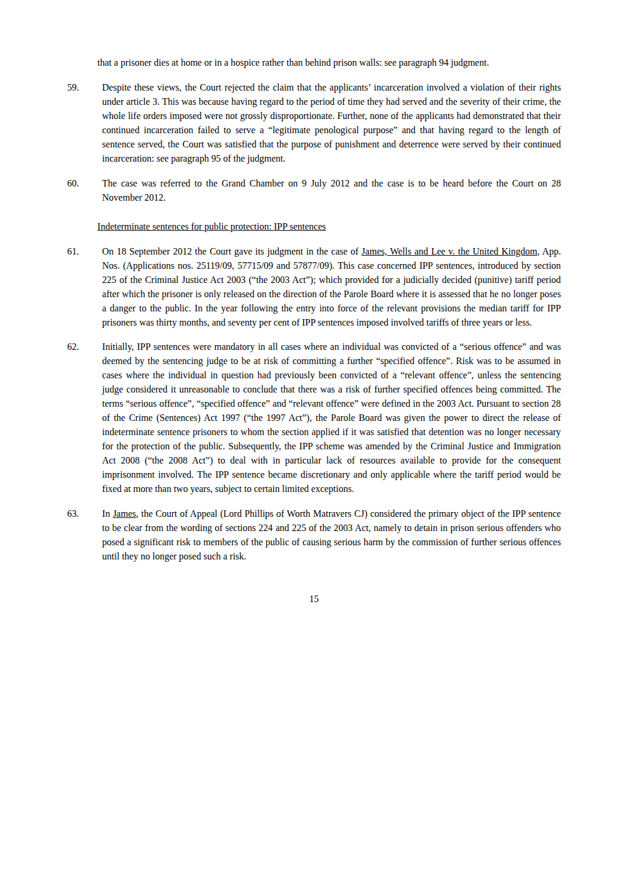that a prisoner dies at home or in a hospice rather than behind prison walls: see paragraph 94 judgment.
59.
Despite these views, the Court rejected the claim that the applicants’ incarceration involved a violation of their rights under article 3. This was because having regard to the period of time they had served and the severity of their crime, the whole life orders imposed were not grossly disproportionate. Further, none of the applicants had demonstrated that their continued incarceration failed to serve a “legitimate penological purpose” and that having regard to the length of sentence served, the Court was satisfied that the purpose of punishment and deterrence were served by their continued incarceration: see paragraph 95 of the judgment.
60.
The case was referred to the Grand Chamber on 9 July 2012 and the case is to be heard before the Court on 28 November 2012.
Indeterminate sentences for public protection: IPP sentences
61.
On 18 September 2012 the Court gave its judgment in the case of James, Wells and Lee v. the United Kingdom, App. Nos. (Applications nos. 25119/09, 57715/09 and 57877/09). This case concerned IPP sentences, introduced by section 225 of the Criminal Justice Act 2003 (“the 2003 Act”); which provided for a judicially decided (punitive) tariff period after which the prisoner is only released on the direction of the Parole Board where it is assessed that he no longer poses a danger to the public. In the year following the entry into force of the relevant provisions the median tariff for IPP prisoners was thirty months, and seventy per cent of IPP sentences imposed involved tariffs of three years or less.
62.
Initially, IPP sentences were mandatory in all cases where an individual was convicted of a “serious offence” and was deemed by the sentencing judge to be at risk of committing a further “specified offence”. Risk was to be assumed in cases where the individual in question had previously been convicted of a “relevant offence”, unless the sentencing judge considered it unreasonable to conclude that there was a risk of further specified offences being committed. The terms “serious offence”, “specified offence” and “relevant offence” were defined in the 2003 Act. Pursuant to section 28 of the Crime (Sentences) Act 1997 (“the 1997 Act”), the Parole Board was given the power to direct the release of indeterminate sentence prisoners to whom the section applied if it was satisfied that detention was no longer necessary for the protection of the public. Subsequently, the IPP scheme was amended by the Criminal Justice and Immigration Act 2008 (“the 2008 Act”) to deal with in particular lack of resources available to provide for the consequent imprisonment involved. The IPP sentence became discretionary and only applicable where the tariff period would be fixed at more than two years, subject to certain limited exceptions.
63.
In James, the Court of Appeal (Lord Phillips of Worth Matravers CJ) considered the primary object of the IPP sentence to be clear from the wording of sections 224 and 225 of the 2003 Act, namely to detain in prison serious offenders who posed a significant risk to members of the public of causing serious harm by the commission of further serious offences until they no longer posed such a risk.
15